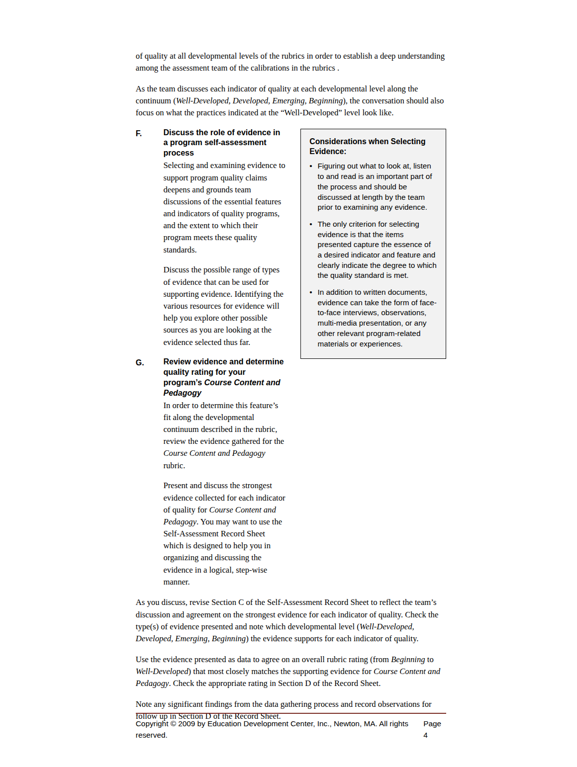of quality at all developmental levels of the rubrics in order to establish a deep understanding among the assessment team of the calibrations in the rubrics .
As the team discusses each indicator of quality at each developmental level along the continuum (Well-Developed, Developed, Emerging, Beginning), the conversation should also focus on what the practices indicated at the “Well-Developed” level look like.
Considerations when Selecting Evidence:
Figuring out what to look at, listen to and read is an important part of the process and should be discussed at length by the team prior to examining any evidence.
The only criterion for selecting evidence is that the items presented capture the essence of a desired indicator and feature and clearly indicate the degree to which the quality standard is met.
In addition to written documents, evidence can take the form of face-to-face interviews, observations, multi-media presentation, or any other relevant program-related materials or experiences.
F.
Discuss the role of evidence in a program self-assessment process
Selecting and examining evidence to support program quality claims deepens and grounds team discussions of the essential features and indicators of quality programs, and the extent to which their program meets these quality standards.
Discuss the possible range of types of evidence that can be used for supporting evidence. Identifying the various resources for evidence will help you explore other possible sources as you are looking at the evidence selected thus far.
G.
Review evidence and determine quality rating for your program’s Course Content and Pedagogy
In order to determine this feature’s fit along the developmental continuum described in the rubric, review the evidence gathered for the Course Content and Pedagogy rubric.
Present and discuss the strongest evidence collected for each indicator of quality for Course Content and Pedagogy. You may want to use the Self-Assessment Record Sheet which is designed to help you in organizing and discussing the evidence in a logical, step-wise manner.
As you discuss, revise Section C of the Self-Assessment Record Sheet to reflect the team’s discussion and agreement on the strongest evidence for each indicator of quality. Check the type(s) of evidence presented and note which developmental level (Well-Developed, Developed, Emerging, Beginning) the evidence supports for each indicator of quality.
Use the evidence presented as data to agree on an overall rubric rating (from Beginning to Well-Developed) that most closely matches the supporting evidence for Course Content and Pedagogy. Check the appropriate rating in Section D of the Record Sheet.
Note any significant findings from the data gathering process and record observations for follow up in Section D of the Record Sheet.
Copyright © 2009 by Education Development Center, Inc., Newton, MA. All rights reserved. Page 4